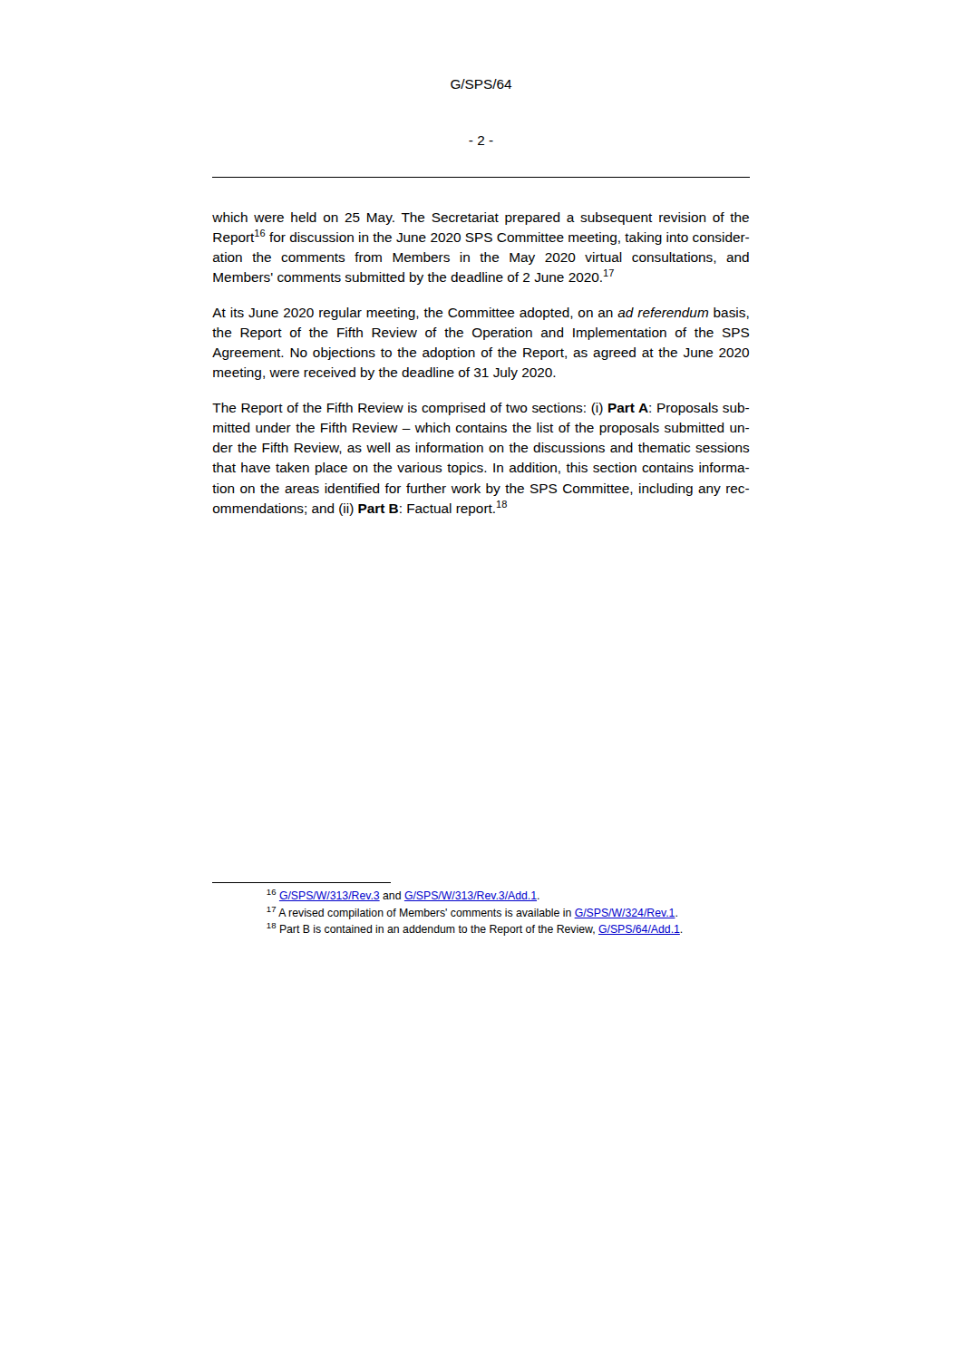G/SPS/64
- 2 -
which were held on 25 May. The Secretariat prepared a subsequent revision of the Report16 for discussion in the June 2020 SPS Committee meeting, taking into consideration the comments from Members in the May 2020 virtual consultations, and Members' comments submitted by the deadline of 2 June 2020.17
At its June 2020 regular meeting, the Committee adopted, on an ad referendum basis, the Report of the Fifth Review of the Operation and Implementation of the SPS Agreement. No objections to the adoption of the Report, as agreed at the June 2020 meeting, were received by the deadline of 31 July 2020.
The Report of the Fifth Review is comprised of two sections: (i) Part A: Proposals submitted under the Fifth Review – which contains the list of the proposals submitted under the Fifth Review, as well as information on the discussions and thematic sessions that have taken place on the various topics. In addition, this section contains information on the areas identified for further work by the SPS Committee, including any recommendations; and (ii) Part B: Factual report.18
16 G/SPS/W/313/Rev.3 and G/SPS/W/313/Rev.3/Add.1.
17 A revised compilation of Members' comments is available in G/SPS/W/324/Rev.1.
18 Part B is contained in an addendum to the Report of the Review, G/SPS/64/Add.1.